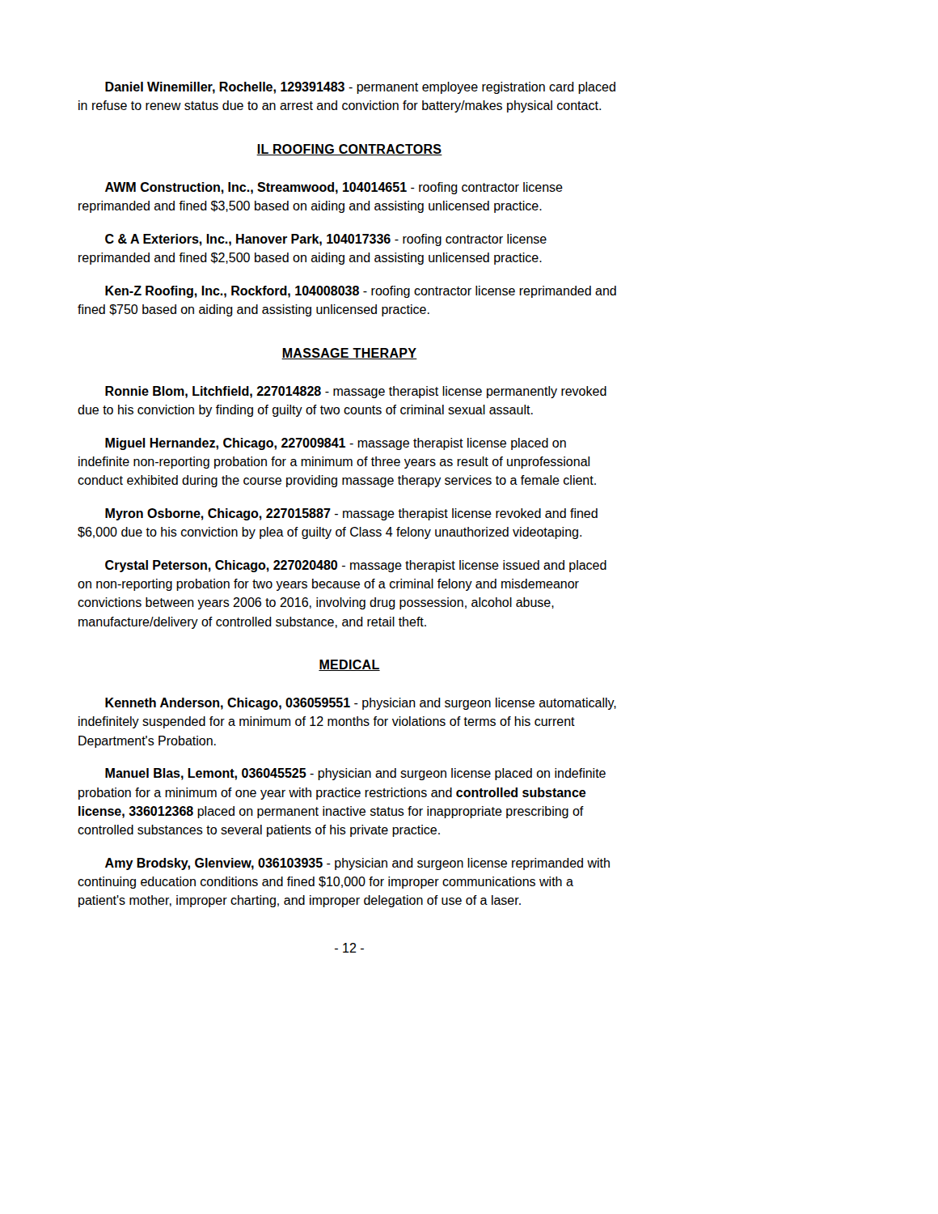Daniel Winemiller, Rochelle, 129391483 - permanent employee registration card placed in refuse to renew status due to an arrest and conviction for battery/makes physical contact.
IL ROOFING CONTRACTORS
AWM Construction, Inc., Streamwood, 104014651 - roofing contractor license reprimanded and fined $3,500 based on aiding and assisting unlicensed practice.
C & A Exteriors, Inc., Hanover Park, 104017336 - roofing contractor license reprimanded and fined $2,500 based on aiding and assisting unlicensed practice.
Ken-Z Roofing, Inc., Rockford, 104008038 - roofing contractor license reprimanded and fined $750 based on aiding and assisting unlicensed practice.
MASSAGE THERAPY
Ronnie Blom, Litchfield, 227014828 - massage therapist license permanently revoked due to his conviction by finding of guilty of two counts of criminal sexual assault.
Miguel Hernandez, Chicago, 227009841 - massage therapist license placed on indefinite non-reporting probation for a minimum of three years as result of unprofessional conduct exhibited during the course providing massage therapy services to a female client.
Myron Osborne, Chicago, 227015887 - massage therapist license revoked and fined $6,000 due to his conviction by plea of guilty of Class 4 felony unauthorized videotaping.
Crystal Peterson, Chicago, 227020480 - massage therapist license issued and placed on non-reporting probation for two years because of a criminal felony and misdemeanor convictions between years 2006 to 2016, involving drug possession, alcohol abuse, manufacture/delivery of controlled substance, and retail theft.
MEDICAL
Kenneth Anderson, Chicago, 036059551 - physician and surgeon license automatically, indefinitely suspended for a minimum of 12 months for violations of terms of his current Department's Probation.
Manuel Blas, Lemont, 036045525 - physician and surgeon license placed on indefinite probation for a minimum of one year with practice restrictions and controlled substance license, 336012368 placed on permanent inactive status for inappropriate prescribing of controlled substances to several patients of his private practice.
Amy Brodsky, Glenview, 036103935 - physician and surgeon license reprimanded with continuing education conditions and fined $10,000 for improper communications with a patient's mother, improper charting, and improper delegation of use of a laser.
- 12 -